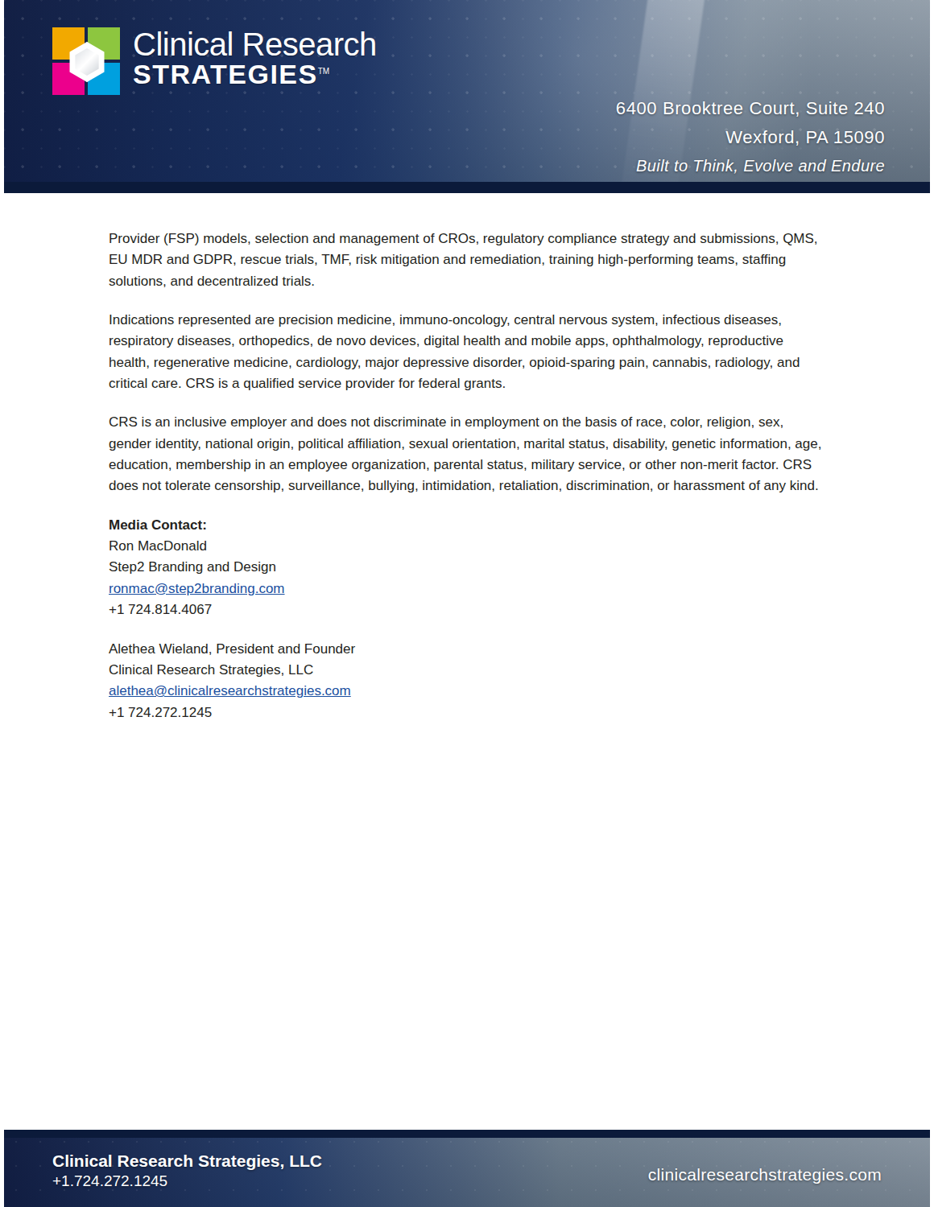Clinical Research STRATEGIESTM
6400 Brooktree Court, Suite 240 Wexford, PA 15090
Built to Think, Evolve and Endure
Provider (FSP) models, selection and management of CROs, regulatory compliance strategy and submissions, QMS, EU MDR and GDPR, rescue trials, TMF, risk mitigation and remediation, training high-performing teams, staffing solutions, and decentralized trials.
Indications represented are precision medicine, immuno-oncology, central nervous system, infectious diseases, respiratory diseases, orthopedics, de novo devices, digital health and mobile apps, ophthalmology, reproductive health, regenerative medicine, cardiology, major depressive disorder, opioid-sparing pain, cannabis, radiology, and critical care. CRS is a qualified service provider for federal grants.
CRS is an inclusive employer and does not discriminate in employment on the basis of race, color, religion, sex, gender identity, national origin, political affiliation, sexual orientation, marital status, disability, genetic information, age, education, membership in an employee organization, parental status, military service, or other non-merit factor. CRS does not tolerate censorship, surveillance, bullying, intimidation, retaliation, discrimination, or harassment of any kind.
Media Contact:
Ron MacDonald Step2 Branding and Design ronmac@step2branding.com +1 724.814.4067
Alethea Wieland, President and Founder Clinical Research Strategies, LLC alethea@clinicalresearchstrategies.com +1 724.272.1245
Clinical Research Strategies, LLC +1.724.272.1245
clinicalresearchstrategies.com